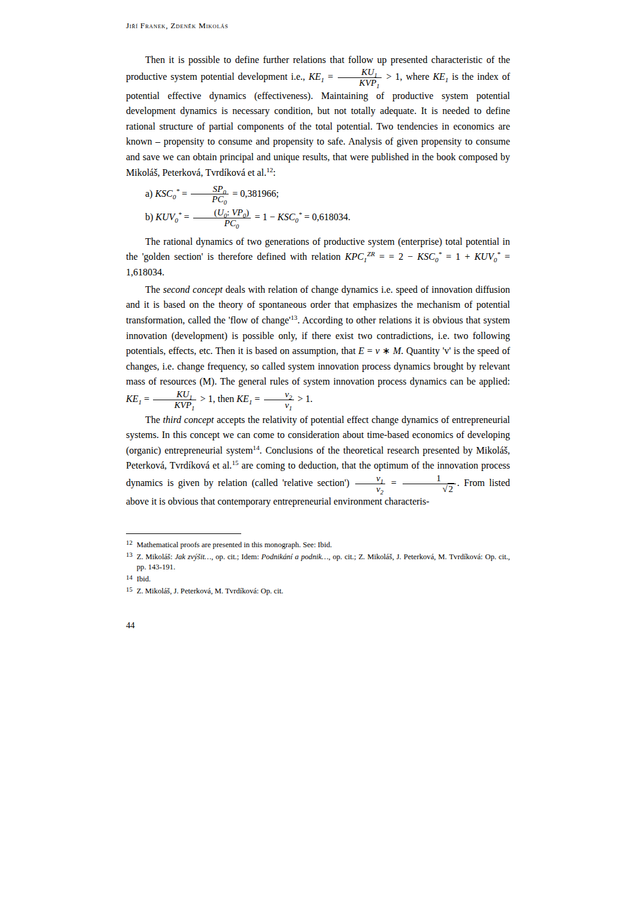Jiří Franek, Zdeněk Mikoláš
Then it is possible to define further relations that follow up presented characteristic of the productive system potential development i.e., KE1 = KU1 KVP1 > 1, where KE1 is the index of potential effective dynamics (effectiveness). Maintaining of productive system potential development dynamics is necessary condition, but not totally adequate. It is needed to define rational structure of partial components of the total potential. Two tendencies in economics are known – propensity to consume and propensity to safe. Analysis of given propensity to consume and save we can obtain principal and unique results, that were published in the book composed by Mikoláš, Peterková, Tvrdíková et al.12:
a) KSC0* = SP0 PC0 = 0,381966;
b) KUV0* = (U0: VP0) PC0 = 1 − KSC0* = 0,618034.
The rational dynamics of two generations of productive system (enterprise) total potential in the 'golden section' is therefore defined with relation KPC1ZR = = 2 − KSC0* = 1 + KUV0* = 1,618034.
The second concept deals with relation of change dynamics i.e. speed of innovation diffusion and it is based on the theory of spontaneous order that emphasizes the mechanism of potential transformation, called the 'flow of change'13. According to other relations it is obvious that system innovation (development) is possible only, if there exist two contradictions, i.e. two following potentials, effects, etc. Then it is based on assumption, that E = v ∗ M. Quantity 'v' is the speed of changes, i.e. change frequency, so called system innovation process dynamics brought by relevant mass of resources (M). The general rules of system innovation process dynamics can be applied: KE1 = KU1 KVP1 > 1, then KE1 = v2 v1 > 1.
The third concept accepts the relativity of potential effect change dynamics of entrepreneurial systems. In this concept we can come to consideration about time-based economics of developing (organic) entrepreneurial system14. Conclusions of the theoretical research presented by Mikoláš, Peterková, Tvrdíková et al.15 are coming to deduction, that the optimum of the innovation process dynamics is given by relation (called 'relative section') v1 v2 = 1√2. From listed above it is obvious that contemporary entrepreneurial environment characteris-
12 Mathematical proofs are presented in this monograph. See: Ibid.
13 Z. Mikoláš: Jak zvýšit…, op. cit.; Idem: Podnikání a podnik…, op. cit.; Z. Mikoláš, J. Peterková, M. Tvrdíková: Op. cit., pp. 143-191.
14 Ibid.
15 Z. Mikoláš, J. Peterková, M. Tvrdíková: Op. cit.
44